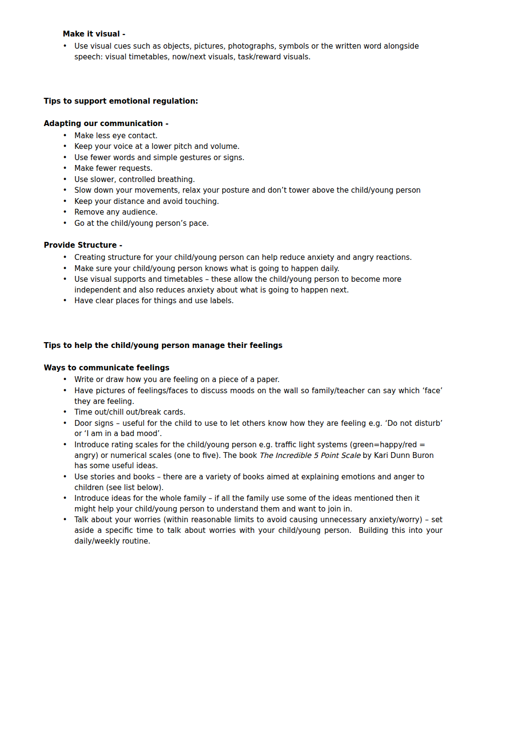Make it visual -
Use visual cues such as objects, pictures, photographs, symbols or the written word alongside speech: visual timetables, now/next visuals, task/reward visuals.
Tips to support emotional regulation:
Adapting our communication -
Make less eye contact.
Keep your voice at a lower pitch and volume.
Use fewer words and simple gestures or signs.
Make fewer requests.
Use slower, controlled breathing.
Slow down your movements, relax your posture and don’t tower above the child/young person
Keep your distance and avoid touching.
Remove any audience.
Go at the child/young person’s pace.
Provide Structure -
Creating structure for your child/young person can help reduce anxiety and angry reactions.
Make sure your child/young person knows what is going to happen daily.
Use visual supports and timetables – these allow the child/young person to become more independent and also reduces anxiety about what is going to happen next.
Have clear places for things and use labels.
Tips to help the child/young person manage their feelings
Ways to communicate feelings
Write or draw how you are feeling on a piece of a paper.
Have pictures of feelings/faces to discuss moods on the wall so family/teacher can say which ‘face’ they are feeling.
Time out/chill out/break cards.
Door signs – useful for the child to use to let others know how they are feeling e.g. ‘Do not disturb’ or ‘I am in a bad mood’.
Introduce rating scales for the child/young person e.g. traffic light systems (green=happy/red = angry) or numerical scales (one to five). The book The Incredible 5 Point Scale by Kari Dunn Buron has some useful ideas.
Use stories and books – there are a variety of books aimed at explaining emotions and anger to children (see list below).
Introduce ideas for the whole family – if all the family use some of the ideas mentioned then it might help your child/young person to understand them and want to join in.
Talk about your worries (within reasonable limits to avoid causing unnecessary anxiety/worry) – set aside a specific time to talk about worries with your child/young person. Building this into your daily/weekly routine.